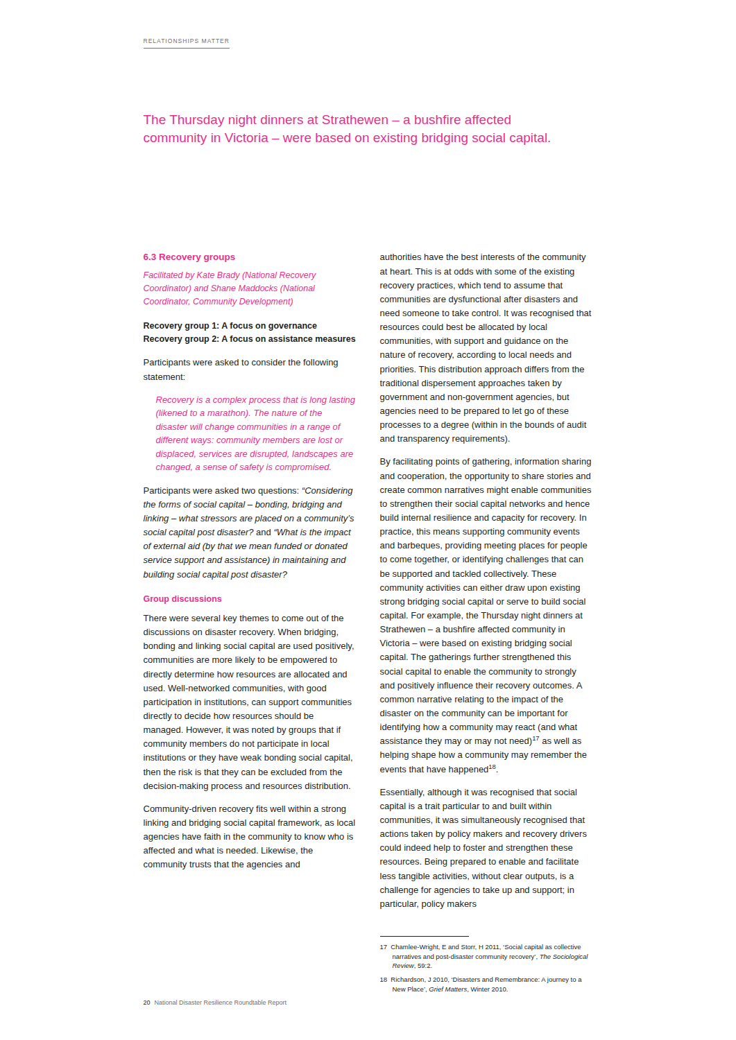Relationships Matter
The Thursday night dinners at Strathewen – a bushfire affected community in Victoria – were based on existing bridging social capital.
6.3 Recovery groups
Facilitated by Kate Brady (National Recovery Coordinator) and Shane Maddocks (National Coordinator, Community Development)
Recovery group 1: A focus on governance
Recovery group 2: A focus on assistance measures
Participants were asked to consider the following statement:
Recovery is a complex process that is long lasting (likened to a marathon). The nature of the disaster will change communities in a range of different ways: community members are lost or displaced, services are disrupted, landscapes are changed, a sense of safety is compromised.
Participants were asked two questions: “Considering the forms of social capital – bonding, bridging and linking – what stressors are placed on a community’s social capital post disaster? and “What is the impact of external aid (by that we mean funded or donated service support and assistance) in maintaining and building social capital post disaster?
Group discussions
There were several key themes to come out of the discussions on disaster recovery. When bridging, bonding and linking social capital are used positively, communities are more likely to be empowered to directly determine how resources are allocated and used. Well-networked communities, with good participation in institutions, can support communities directly to decide how resources should be managed. However, it was noted by groups that if community members do not participate in local institutions or they have weak bonding social capital, then the risk is that they can be excluded from the decision-making process and resources distribution.
Community-driven recovery fits well within a strong linking and bridging social capital framework, as local agencies have faith in the community to know who is affected and what is needed. Likewise, the community trusts that the agencies and
authorities have the best interests of the community at heart. This is at odds with some of the existing recovery practices, which tend to assume that communities are dysfunctional after disasters and need someone to take control. It was recognised that resources could best be allocated by local communities, with support and guidance on the nature of recovery, according to local needs and priorities. This distribution approach differs from the traditional dispersement approaches taken by government and non-government agencies, but agencies need to be prepared to let go of these processes to a degree (within in the bounds of audit and transparency requirements).
By facilitating points of gathering, information sharing and cooperation, the opportunity to share stories and create common narratives might enable communities to strengthen their social capital networks and hence build internal resilience and capacity for recovery. In practice, this means supporting community events and barbeques, providing meeting places for people to come together, or identifying challenges that can be supported and tackled collectively. These community activities can either draw upon existing strong bridging social capital or serve to build social capital. For example, the Thursday night dinners at Strathewen – a bushfire affected community in Victoria – were based on existing bridging social capital. The gatherings further strengthened this social capital to enable the community to strongly and positively influence their recovery outcomes. A common narrative relating to the impact of the disaster on the community can be important for identifying how a community may react (and what assistance they may or may not need)17 as well as helping shape how a community may remember the events that have happened18.
Essentially, although it was recognised that social capital is a trait particular to and built within communities, it was simultaneously recognised that actions taken by policy makers and recovery drivers could indeed help to foster and strengthen these resources. Being prepared to enable and facilitate less tangible activities, without clear outputs, is a challenge for agencies to take up and support; in particular, policy makers
17 Chamlee-Wright, E and Storr, H 2011, ‘Social capital as collective narratives and post-disaster community recovery’, The Sociological Review, 59:2.
18 Richardson, J 2010, ‘Disasters and Remembrance: A journey to a New Place’, Grief Matters, Winter 2010.
20 National Disaster Resilience Roundtable Report